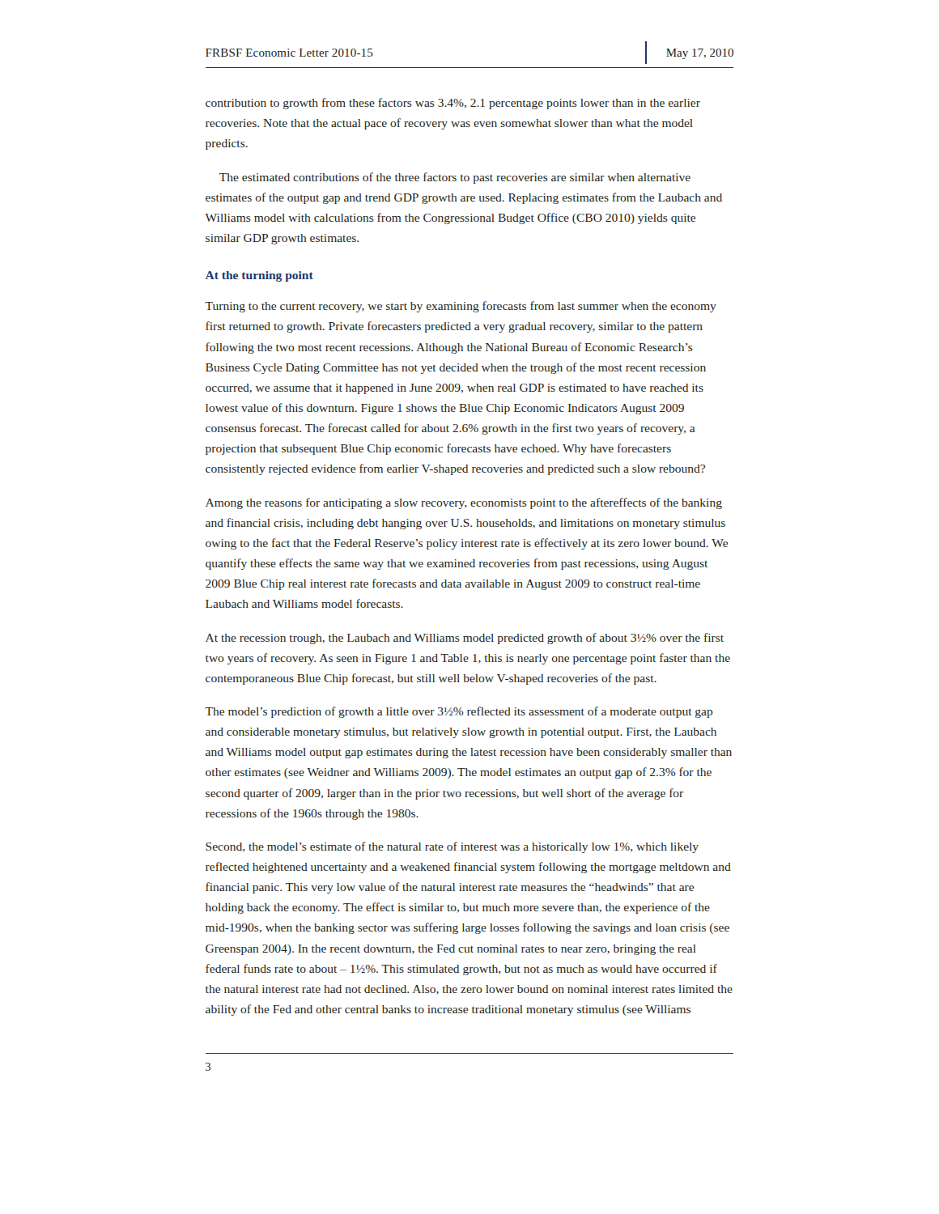FRBSF Economic Letter 2010-15
May 17, 2010
contribution to growth from these factors was 3.4%, 2.1 percentage points lower than in the earlier recoveries. Note that the actual pace of recovery was even somewhat slower than what the model predicts.
The estimated contributions of the three factors to past recoveries are similar when alternative estimates of the output gap and trend GDP growth are used. Replacing estimates from the Laubach and Williams model with calculations from the Congressional Budget Office (CBO 2010) yields quite similar GDP growth estimates.
At the turning point
Turning to the current recovery, we start by examining forecasts from last summer when the economy first returned to growth. Private forecasters predicted a very gradual recovery, similar to the pattern following the two most recent recessions. Although the National Bureau of Economic Research’s Business Cycle Dating Committee has not yet decided when the trough of the most recent recession occurred, we assume that it happened in June 2009, when real GDP is estimated to have reached its lowest value of this downturn. Figure 1 shows the Blue Chip Economic Indicators August 2009 consensus forecast. The forecast called for about 2.6% growth in the first two years of recovery, a projection that subsequent Blue Chip economic forecasts have echoed. Why have forecasters consistently rejected evidence from earlier V-shaped recoveries and predicted such a slow rebound?
Among the reasons for anticipating a slow recovery, economists point to the aftereffects of the banking and financial crisis, including debt hanging over U.S. households, and limitations on monetary stimulus owing to the fact that the Federal Reserve’s policy interest rate is effectively at its zero lower bound. We quantify these effects the same way that we examined recoveries from past recessions, using August 2009 Blue Chip real interest rate forecasts and data available in August 2009 to construct real-time Laubach and Williams model forecasts.
At the recession trough, the Laubach and Williams model predicted growth of about 3½% over the first two years of recovery. As seen in Figure 1 and Table 1, this is nearly one percentage point faster than the contemporaneous Blue Chip forecast, but still well below V-shaped recoveries of the past.
The model’s prediction of growth a little over 3½% reflected its assessment of a moderate output gap and considerable monetary stimulus, but relatively slow growth in potential output. First, the Laubach and Williams model output gap estimates during the latest recession have been considerably smaller than other estimates (see Weidner and Williams 2009). The model estimates an output gap of 2.3% for the second quarter of 2009, larger than in the prior two recessions, but well short of the average for recessions of the 1960s through the 1980s.
Second, the model’s estimate of the natural rate of interest was a historically low 1%, which likely reflected heightened uncertainty and a weakened financial system following the mortgage meltdown and financial panic. This very low value of the natural interest rate measures the “headwinds” that are holding back the economy. The effect is similar to, but much more severe than, the experience of the mid-1990s, when the banking sector was suffering large losses following the savings and loan crisis (see Greenspan 2004). In the recent downturn, the Fed cut nominal rates to near zero, bringing the real federal funds rate to about – 1½%. This stimulated growth, but not as much as would have occurred if the natural interest rate had not declined. Also, the zero lower bound on nominal interest rates limited the ability of the Fed and other central banks to increase traditional monetary stimulus (see Williams
3